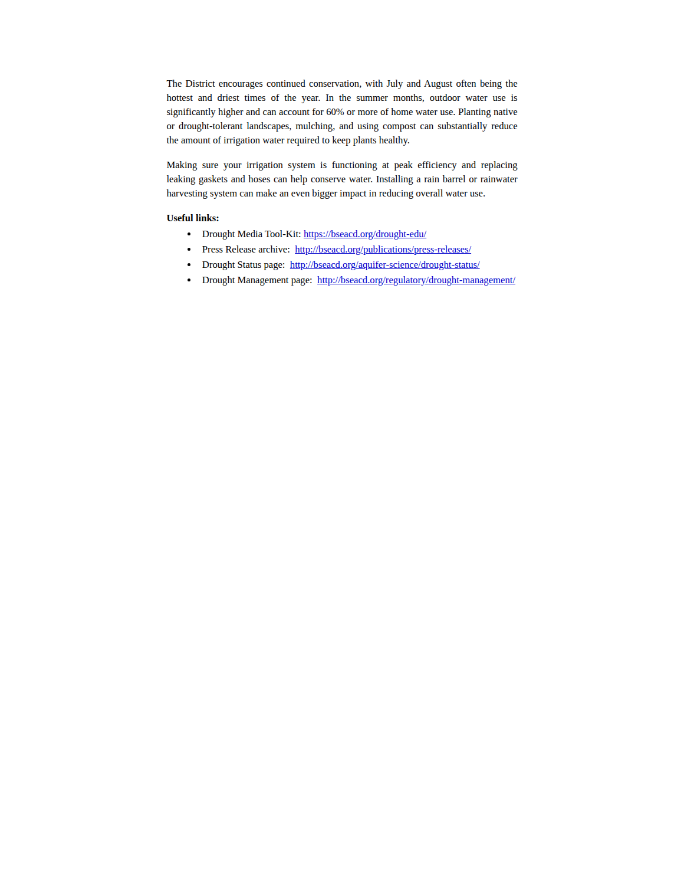The District encourages continued conservation, with July and August often being the hottest and driest times of the year. In the summer months, outdoor water use is significantly higher and can account for 60% or more of home water use. Planting native or drought-tolerant landscapes, mulching, and using compost can substantially reduce the amount of irrigation water required to keep plants healthy.
Making sure your irrigation system is functioning at peak efficiency and replacing leaking gaskets and hoses can help conserve water. Installing a rain barrel or rainwater harvesting system can make an even bigger impact in reducing overall water use.
Useful links:
Drought Media Tool-Kit: https://bseacd.org/drought-edu/
Press Release archive: http://bseacd.org/publications/press-releases/
Drought Status page: http://bseacd.org/aquifer-science/drought-status/
Drought Management page: http://bseacd.org/regulatory/drought-management/